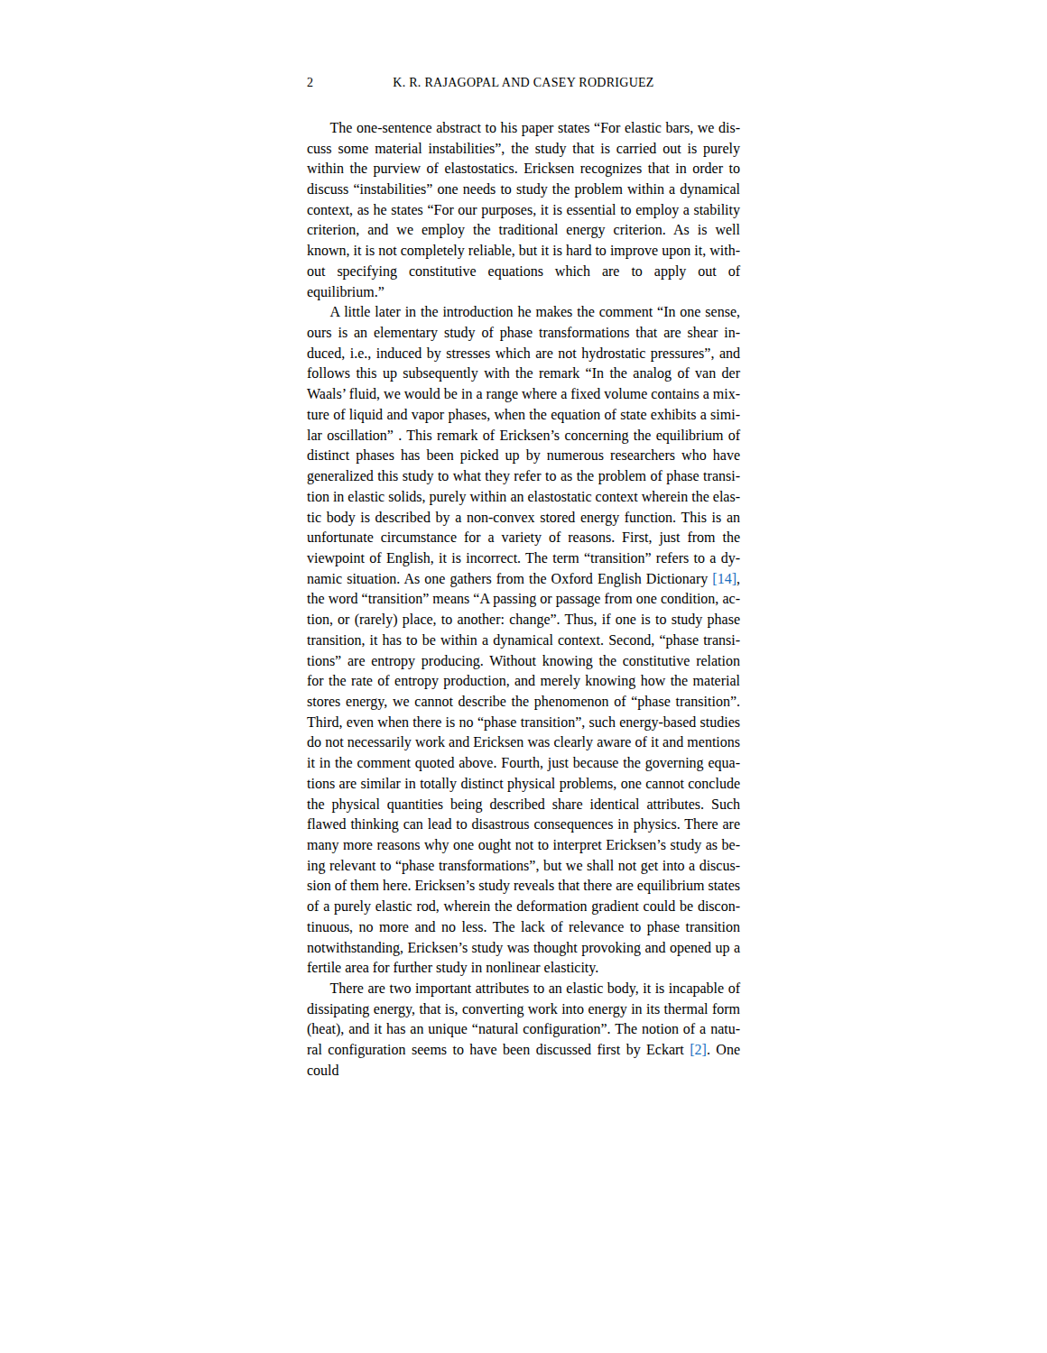2 K. R. RAJAGOPAL AND CASEY RODRIGUEZ
The one-sentence abstract to his paper states “For elastic bars, we discuss some material instabilities”, the study that is carried out is purely within the purview of elastostatics. Ericksen recognizes that in order to discuss “instabilities” one needs to study the problem within a dynamical context, as he states “For our purposes, it is essential to employ a stability criterion, and we employ the traditional energy criterion. As is well known, it is not completely reliable, but it is hard to improve upon it, without specifying constitutive equations which are to apply out of equilibrium.”
A little later in the introduction he makes the comment “In one sense, ours is an elementary study of phase transformations that are shear induced, i.e., induced by stresses which are not hydrostatic pressures”, and follows this up subsequently with the remark “In the analog of van der Waals’ fluid, we would be in a range where a fixed volume contains a mixture of liquid and vapor phases, when the equation of state exhibits a similar oscillation” . This remark of Ericksen’s concerning the equilibrium of distinct phases has been picked up by numerous researchers who have generalized this study to what they refer to as the problem of phase transition in elastic solids, purely within an elastostatic context wherein the elastic body is described by a non-convex stored energy function. This is an unfortunate circumstance for a variety of reasons. First, just from the viewpoint of English, it is incorrect. The term “transition” refers to a dynamic situation. As one gathers from the Oxford English Dictionary [14], the word “transition” means “A passing or passage from one condition, action, or (rarely) place, to another: change”. Thus, if one is to study phase transition, it has to be within a dynamical context. Second, “phase transitions” are entropy producing. Without knowing the constitutive relation for the rate of entropy production, and merely knowing how the material stores energy, we cannot describe the phenomenon of “phase transition”. Third, even when there is no “phase transition”, such energy-based studies do not necessarily work and Ericksen was clearly aware of it and mentions it in the comment quoted above. Fourth, just because the governing equations are similar in totally distinct physical problems, one cannot conclude the physical quantities being described share identical attributes. Such flawed thinking can lead to disastrous consequences in physics. There are many more reasons why one ought not to interpret Ericksen’s study as being relevant to “phase transformations”, but we shall not get into a discussion of them here. Ericksen’s study reveals that there are equilibrium states of a purely elastic rod, wherein the deformation gradient could be discontinuous, no more and no less. The lack of relevance to phase transition notwithstanding, Ericksen’s study was thought provoking and opened up a fertile area for further study in nonlinear elasticity.
There are two important attributes to an elastic body, it is incapable of dissipating energy, that is, converting work into energy in its thermal form (heat), and it has an unique “natural configuration”. The notion of a natural configuration seems to have been discussed first by Eckart [2]. One could